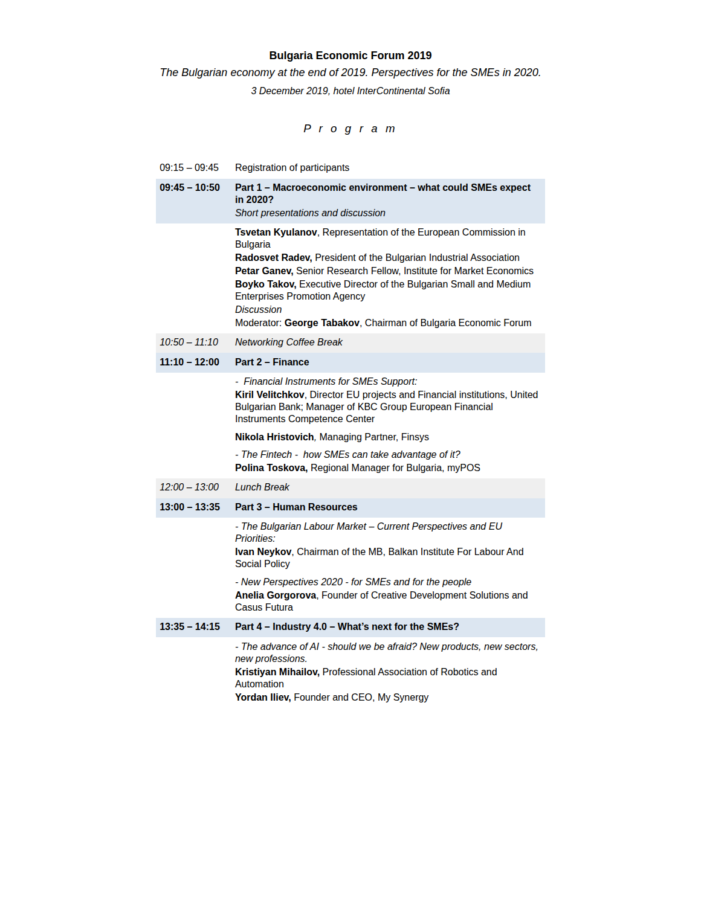Bulgaria Economic Forum 2019
The Bulgarian economy at the end of 2019. Perspectives for the SMEs in 2020.
3 December 2019, hotel InterContinental Sofia
P r o g r a m
| 09:15 – 09:45 | Registration of participants |
| 09:45 – 10:50 | Part 1 – Macroeconomic environment – what could SMEs expect in 2020? Short presentations and discussion |
| | Tsvetan Kyulanov , Representation of the European Commission in Bulgaria Radosvet Radev, President of the Bulgarian Industrial Association Petar Ganev, Senior Research Fellow, Institute for Market Economics Boyko Takov, Executive Director of the Bulgarian Small and Medium Enterprises Promotion Agency Discussion Moderator: George Tabakov , Chairman of Bulgaria Economic Forum |
| 10:50 – 11:10 | Networking Coffee Break |
| 11:10 – 12:00 | Part 2 – Finance |
| | - Financial Instruments for SMEs Support: Kiril Velitchkov , Director EU projects and Financial institutions, United Bulgarian Bank; Manager of KBC Group European Financial Instruments Competence Center Nikola Hristovich , Managing Partner, Finsys - The Fintech - how SMEs can take advantage of it? Polina Toskova, Regional Manager for Bulgaria, myPOS |
| 12:00 – 13:00 | Lunch Break |
| 13:00 – 13:35 | Part 3 – Human Resources |
| | - The Bulgarian Labour Market – Current Perspectives and EU Priorities: Ivan Neykov , Chairman of the MB, Balkan Institute For Labour And Social Policy - New Perspectives 2020 - for SMEs and for the people Anelia Gorgorova , Founder of Creative Development Solutions and Casus Futura |
| 13:35 – 14:15 | Part 4 – Industry 4.0 – What’s next for the SMEs? |
| | - The advance of AI - should we be afraid? New products, new sectors, new professions. Kristiyan Mihailov, Professional Association of Robotics and Automation Yordan Iliev, Founder and CEO, My Synergy |